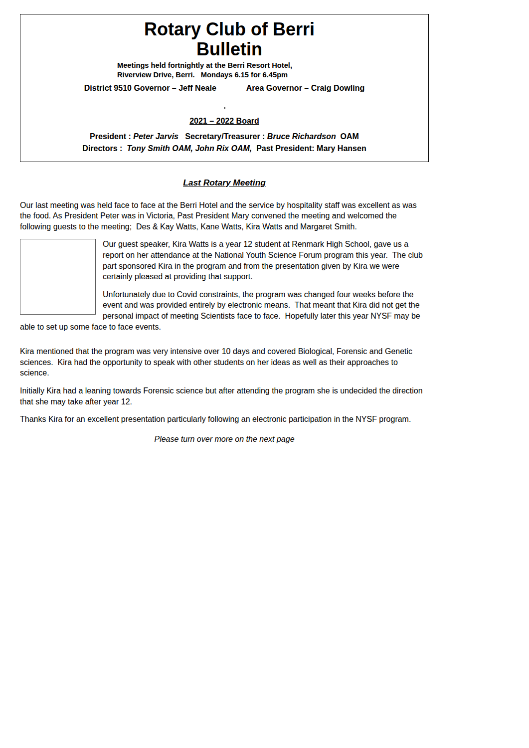Rotary Club of Berri
Bulletin
Meetings held fortnightly at the Berri Resort Hotel,
Riverview Drive, Berri. Mondays 6.15 for 6.45pm
District 9510 Governor – Jeff Neale Area Governor – Craig Dowling
2021 – 2022 Board
President : Peter Jarvis Secretary/Treasurer : Bruce Richardson OAM
Directors : Tony Smith OAM, John Rix OAM, Past President: Mary Hansen
Last Rotary Meeting
Our last meeting was held face to face at the Berri Hotel and the service by hospitality staff was excellent as was the food. As President Peter was in Victoria, Past President Mary convened the meeting and welcomed the following guests to the meeting; Des & Kay Watts, Kane Watts, Kira Watts and Margaret Smith.
Our guest speaker, Kira Watts is a year 12 student at Renmark High School, gave us a report on her attendance at the National Youth Science Forum program this year. The club part sponsored Kira in the program and from the presentation given by Kira we were certainly pleased at providing that support.
Unfortunately due to Covid constraints, the program was changed four weeks before the event and was provided entirely by electronic means. That meant that Kira did not get the personal impact of meeting Scientists face to face. Hopefully later this year NYSF may be able to set up some face to face events.
Kira mentioned that the program was very intensive over 10 days and covered Biological, Forensic and Genetic sciences. Kira had the opportunity to speak with other students on her ideas as well as their approaches to science.
Initially Kira had a leaning towards Forensic science but after attending the program she is undecided the direction that she may take after year 12.
Thanks Kira for an excellent presentation particularly following an electronic participation in the NYSF program.
Please turn over more on the next page